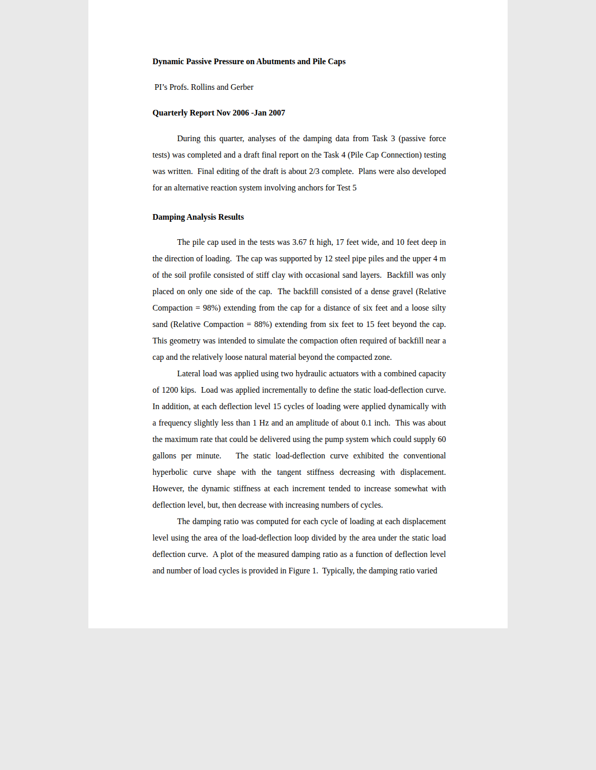Dynamic Passive Pressure on Abutments and Pile Caps
PI’s Profs. Rollins and Gerber
Quarterly Report Nov 2006 -Jan 2007
During this quarter, analyses of the damping data from Task 3 (passive force tests) was completed and a draft final report on the Task 4 (Pile Cap Connection) testing was written. Final editing of the draft is about 2/3 complete. Plans were also developed for an alternative reaction system involving anchors for Test 5
Damping Analysis Results
The pile cap used in the tests was 3.67 ft high, 17 feet wide, and 10 feet deep in the direction of loading. The cap was supported by 12 steel pipe piles and the upper 4 m of the soil profile consisted of stiff clay with occasional sand layers. Backfill was only placed on only one side of the cap. The backfill consisted of a dense gravel (Relative Compaction = 98%) extending from the cap for a distance of six feet and a loose silty sand (Relative Compaction = 88%) extending from six feet to 15 feet beyond the cap. This geometry was intended to simulate the compaction often required of backfill near a cap and the relatively loose natural material beyond the compacted zone.
Lateral load was applied using two hydraulic actuators with a combined capacity of 1200 kips. Load was applied incrementally to define the static load-deflection curve. In addition, at each deflection level 15 cycles of loading were applied dynamically with a frequency slightly less than 1 Hz and an amplitude of about 0.1 inch. This was about the maximum rate that could be delivered using the pump system which could supply 60 gallons per minute. The static load-deflection curve exhibited the conventional hyperbolic curve shape with the tangent stiffness decreasing with displacement. However, the dynamic stiffness at each increment tended to increase somewhat with deflection level, but, then decrease with increasing numbers of cycles.
The damping ratio was computed for each cycle of loading at each displacement level using the area of the load-deflection loop divided by the area under the static load deflection curve. A plot of the measured damping ratio as a function of deflection level and number of load cycles is provided in Figure 1. Typically, the damping ratio varied